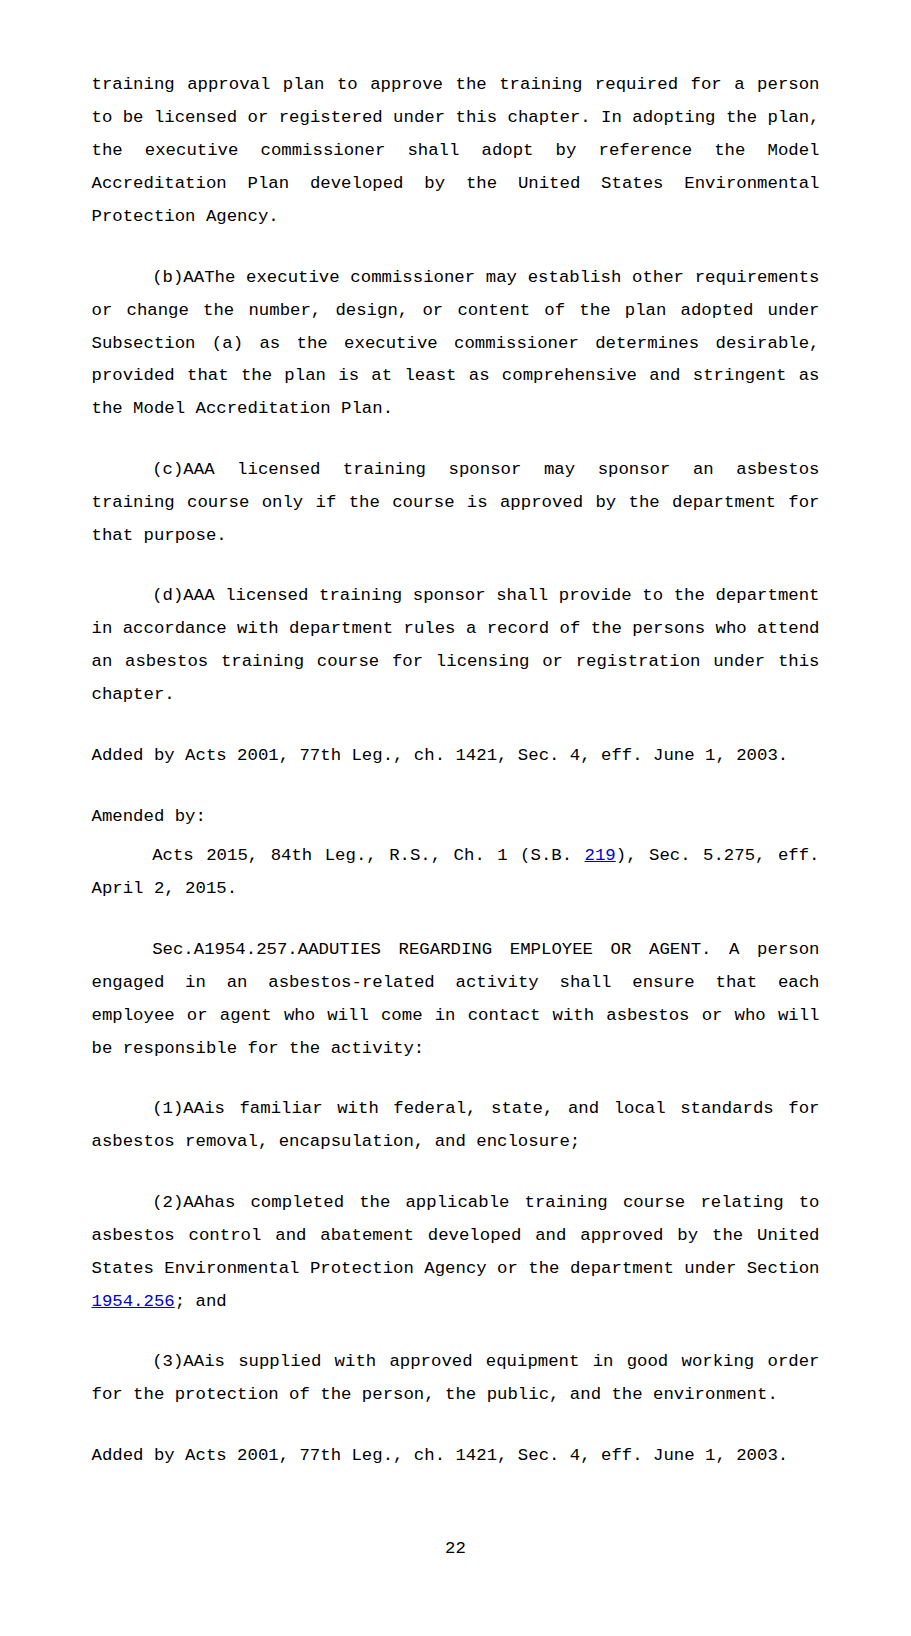training approval plan to approve the training required for a person to be licensed or registered under this chapter. In adopting the plan, the executive commissioner shall adopt by reference the Model Accreditation Plan developed by the United States Environmental Protection Agency.
(b)AAThe executive commissioner may establish other requirements or change the number, design, or content of the plan adopted under Subsection (a) as the executive commissioner determines desirable, provided that the plan is at least as comprehensive and stringent as the Model Accreditation Plan.
(c)AAA licensed training sponsor may sponsor an asbestos training course only if the course is approved by the department for that purpose.
(d)AAA licensed training sponsor shall provide to the department in accordance with department rules a record of the persons who attend an asbestos training course for licensing or registration under this chapter.
Added by Acts 2001, 77th Leg., ch. 1421, Sec. 4, eff. June 1, 2003.
Amended by:
Acts 2015, 84th Leg., R.S., Ch. 1 (S.B. 219), Sec. 5.275, eff. April 2, 2015.
Sec.A1954.257.AADUTIES REGARDING EMPLOYEE OR AGENT. A person engaged in an asbestos-related activity shall ensure that each employee or agent who will come in contact with asbestos or who will be responsible for the activity:
(1)AAis familiar with federal, state, and local standards for asbestos removal, encapsulation, and enclosure;
(2)AAhas completed the applicable training course relating to asbestos control and abatement developed and approved by the United States Environmental Protection Agency or the department under Section 1954.256; and
(3)AAis supplied with approved equipment in good working order for the protection of the person, the public, and the environment.
Added by Acts 2001, 77th Leg., ch. 1421, Sec. 4, eff. June 1, 2003.
22